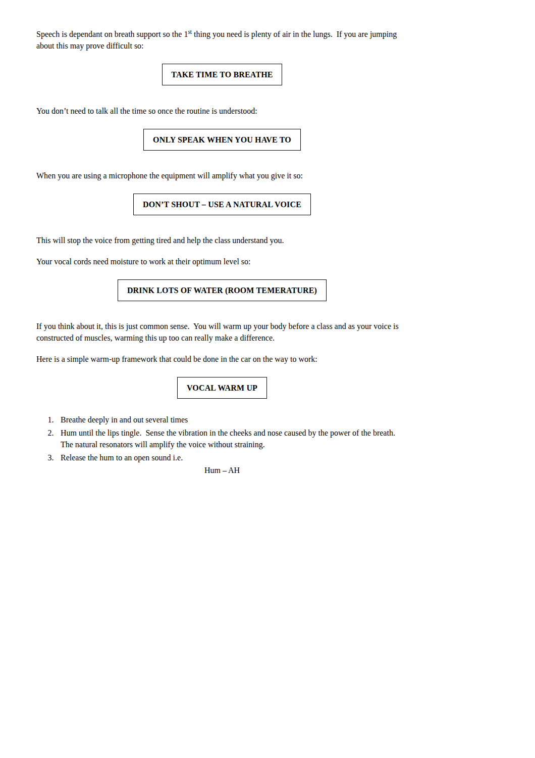Speech is dependant on breath support so the 1st thing you need is plenty of air in the lungs. If you are jumping about this may prove difficult so:
TAKE TIME TO BREATHE
You don’t need to talk all the time so once the routine is understood:
ONLY SPEAK WHEN YOU HAVE TO
When you are using a microphone the equipment will amplify what you give it so:
DON’T SHOUT – USE A NATURAL VOICE
This will stop the voice from getting tired and help the class understand you.
Your vocal cords need moisture to work at their optimum level so:
DRINK LOTS OF WATER (ROOM TEMERATURE)
If you think about it, this is just common sense. You will warm up your body before a class and as your voice is constructed of muscles, warming this up too can really make a difference.
Here is a simple warm-up framework that could be done in the car on the way to work:
VOCAL WARM UP
Breathe deeply in and out several times
Hum until the lips tingle. Sense the vibration in the cheeks and nose caused by the power of the breath. The natural resonators will amplify the voice without straining.
Release the hum to an open sound i.e.
Hum – AH